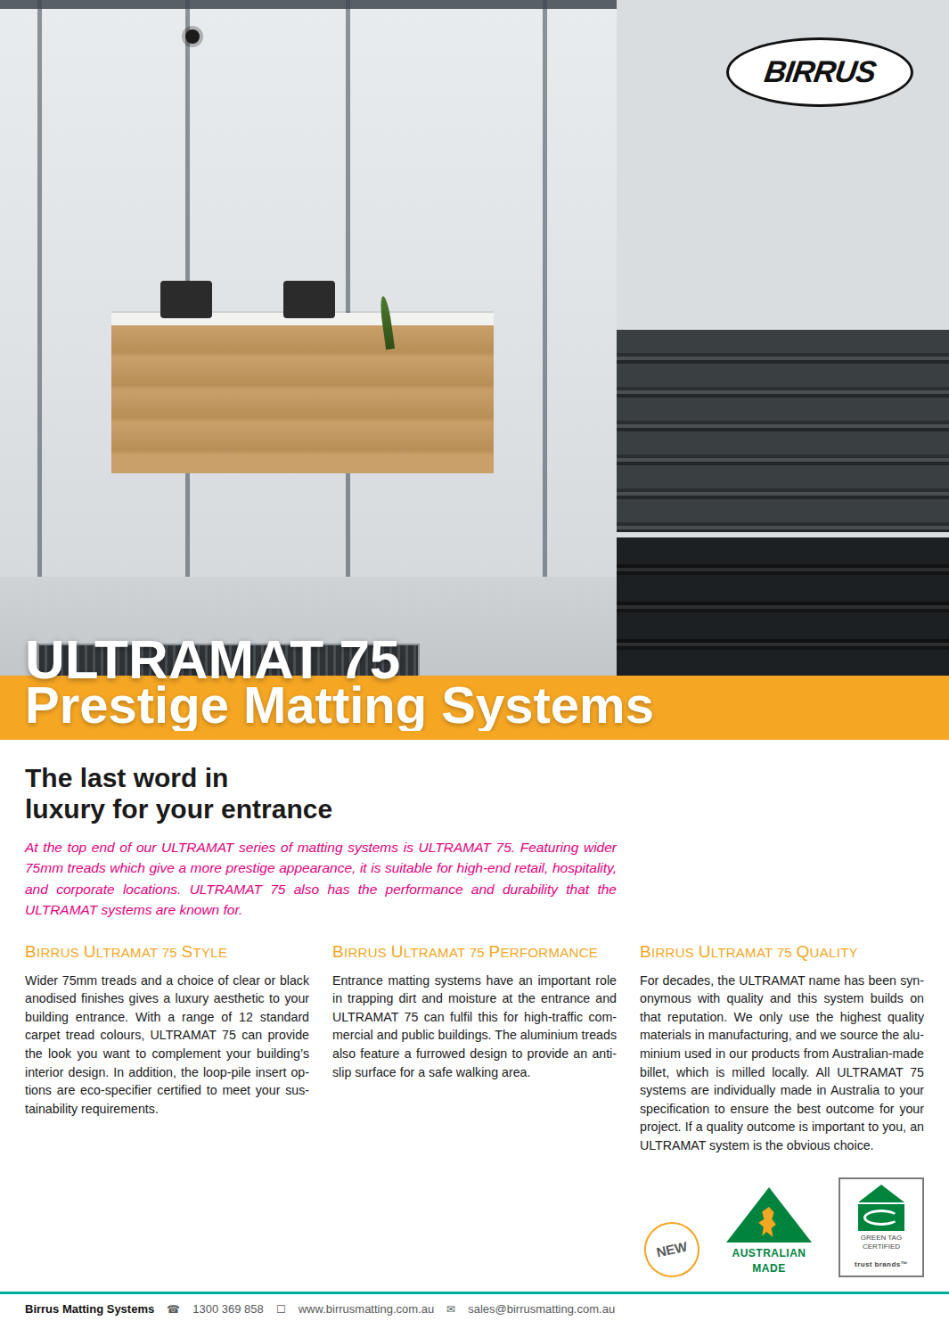BIRRUS
ULTRAMAT 75
Prestige Matting Systems
The last word in
luxury for your entrance
At the top end of our ULTRAMAT series of matting systems is ULTRAMAT 75. Featuring wider 75mm treads which give a more prestige appearance, it is suitable for high-end retail, hospitality, and corporate locations. ULTRAMAT 75 also has the performance and durability that the ULTRAMAT systems are known for.
BIRRUS ULTRAMAT 75 STYLE
Wider 75mm treads and a choice of clear or black anodised finishes gives a luxury aesthetic to your building entrance. With a range of 12 standard carpet tread colours, ULTRAMAT 75 can provide the look you want to complement your building’s interior design. In addition, the loop-pile insert options are eco-specifier certified to meet your sustainability requirements.
BIRRUS ULTRAMAT 75 PERFORMANCE
Entrance matting systems have an important role in trapping dirt and moisture at the entrance and ULTRAMAT 75 can fulfil this for high-traffic commercial and public buildings. The aluminium treads also feature a furrowed design to provide an anti-slip surface for a safe walking area.
BIRRUS ULTRAMAT 75 QUALITY
For decades, the ULTRAMAT name has been synonymous with quality and this system builds on that reputation. We only use the highest quality materials in manufacturing, and we source the aluminium used in our products from Australian-made billet, which is milled locally. All ULTRAMAT 75 systems are individually made in Australia to your specification to ensure the best outcome for your project. If a quality outcome is important to you, an ULTRAMAT system is the obvious choice.
NEW
AUSTRALIAN MADE
GREEN TAG
CERTIFIED trust brands™
Birrus Matting Systems ☎ 1300 369 858 ☐ www.birrusmatting.com.au ✉ sales@birrusmatting.com.au